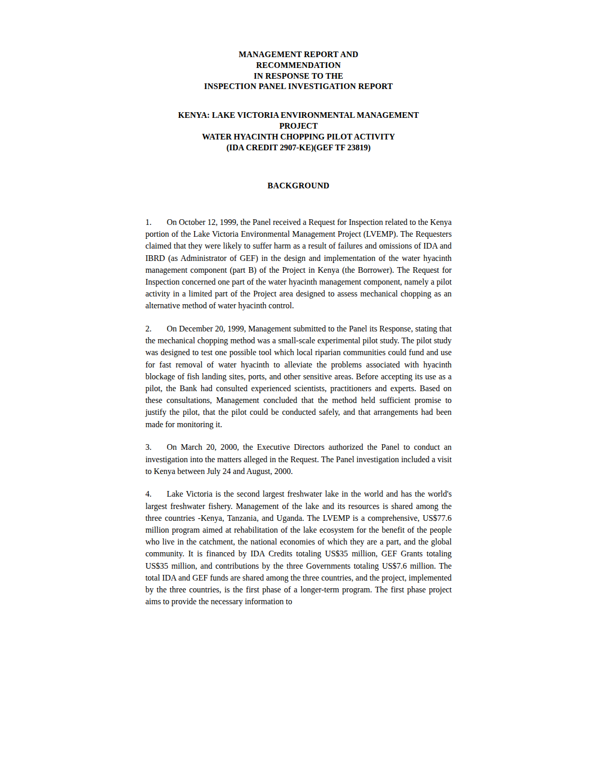Management Report and
Recommendation
in Response to the
Inspection Panel Investigation Report
Kenya: Lake Victoria Environmental Management
Project
Water Hyacinth Chopping Pilot Activity
(IDA Credit 2907-KE)(GEF TF 23819)
Background
1. On October 12, 1999, the Panel received a Request for Inspection related to the Kenya portion of the Lake Victoria Environmental Management Project (LVEMP). The Requesters claimed that they were likely to suffer harm as a result of failures and omissions of IDA and IBRD (as Administrator of GEF) in the design and implementation of the water hyacinth management component (part B) of the Project in Kenya (the Borrower). The Request for Inspection concerned one part of the water hyacinth management component, namely a pilot activity in a limited part of the Project area designed to assess mechanical chopping as an alternative method of water hyacinth control.
2. On December 20, 1999, Management submitted to the Panel its Response, stating that the mechanical chopping method was a small-scale experimental pilot study. The pilot study was designed to test one possible tool which local riparian communities could fund and use for fast removal of water hyacinth to alleviate the problems associated with hyacinth blockage of fish landing sites, ports, and other sensitive areas. Before accepting its use as a pilot, the Bank had consulted experienced scientists, practitioners and experts. Based on these consultations, Management concluded that the method held sufficient promise to justify the pilot, that the pilot could be conducted safely, and that arrangements had been made for monitoring it.
3. On March 20, 2000, the Executive Directors authorized the Panel to conduct an investigation into the matters alleged in the Request. The Panel investigation included a visit to Kenya between July 24 and August, 2000.
4. Lake Victoria is the second largest freshwater lake in the world and has the world's largest freshwater fishery. Management of the lake and its resources is shared among the three countries -Kenya, Tanzania, and Uganda. The LVEMP is a comprehensive, US$77.6 million program aimed at rehabilitation of the lake ecosystem for the benefit of the people who live in the catchment, the national economies of which they are a part, and the global community. It is financed by IDA Credits totaling US$35 million, GEF Grants totaling US$35 million, and contributions by the three Governments totaling US$7.6 million. The total IDA and GEF funds are shared among the three countries, and the project, implemented by the three countries, is the first phase of a longer-term program. The first phase project aims to provide the necessary information to